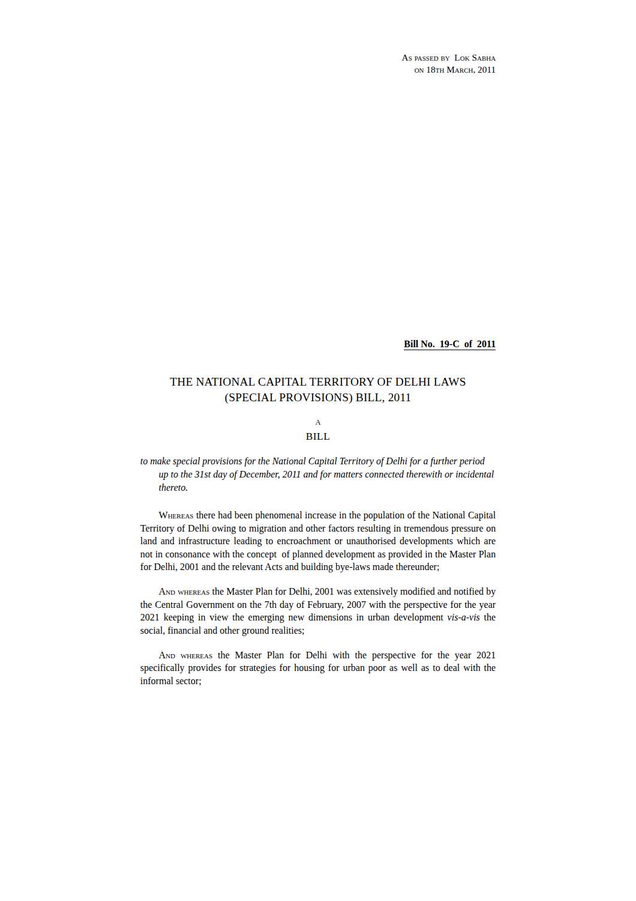As passed by Lok Sabha on 18th March, 2011
Bill No. 19-C of 2011
THE NATIONAL CAPITAL TERRITORY OF DELHI LAWS
(SPECIAL PROVISIONS) BILL, 2011
A
BILL
to make special provisions for the National Capital Territory of Delhi for a further period up to the 31st day of December, 2011 and for matters connected therewith or incidental thereto.
Whereas there had been phenomenal increase in the population of the National Capital Territory of Delhi owing to migration and other factors resulting in tremendous pressure on land and infrastructure leading to encroachment or unauthorised developments which are not in consonance with the concept of planned development as provided in the Master Plan for Delhi, 2001 and the relevant Acts and building bye-laws made thereunder;
And whereas the Master Plan for Delhi, 2001 was extensively modified and notified by the Central Government on the 7th day of February, 2007 with the perspective for the year 2021 keeping in view the emerging new dimensions in urban development vis-a-vis the social, financial and other ground realities;
And whereas the Master Plan for Delhi with the perspective for the year 2021 specifically provides for strategies for housing for urban poor as well as to deal with the informal sector;